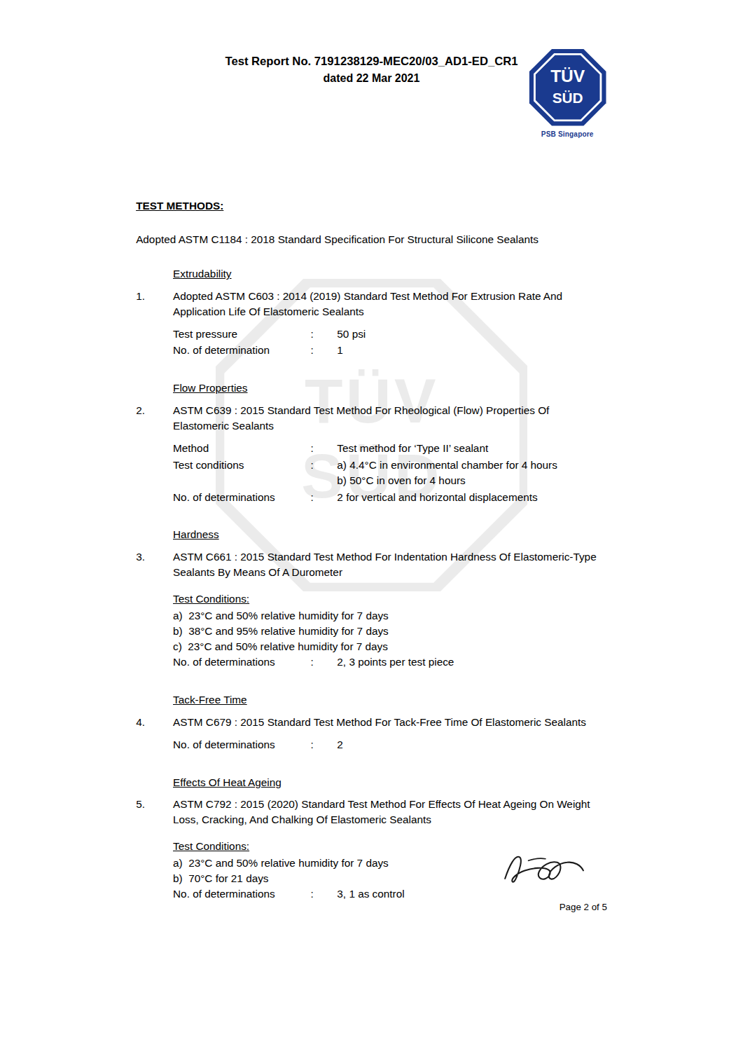TÜV SÜD
Test Report No. 7191238129-MEC20/03_AD1-ED_CR1
dated 22 Mar 2021
TÜV SÜD
PSB Singapore
TEST METHODS:
Adopted ASTM C1184 : 2018 Standard Specification For Structural Silicone Sealants
Extrudability
1.
Adopted ASTM C603 : 2014 (2019) Standard Test Method For Extrusion Rate And Application Life Of Elastomeric Sealants
| Test pressure | : | 50 psi |
| No. of determination | : | 1 |
Flow Properties
2.
ASTM C639 : 2015 Standard Test Method For Rheological (Flow) Properties Of Elastomeric Sealants
| Method | : | Test method for ‘Type II’ sealant |
| Test conditions | : | a) 4.4°C in environmental chamber for 4 hours b) 50°C in oven for 4 hours |
| No. of determinations | : | 2 for vertical and horizontal displacements |
Hardness
3.
ASTM C661 : 2015 Standard Test Method For Indentation Hardness Of Elastomeric-Type Sealants By Means Of A Durometer
Test Conditions:
a) 23°C and 50% relative humidity for 7 days
b) 38°C and 95% relative humidity for 7 days
c) 23°C and 50% relative humidity for 7 days
| No. of determinations | : | 2, 3 points per test piece |
Tack-Free Time
4.
ASTM C679 : 2015 Standard Test Method For Tack-Free Time Of Elastomeric Sealants
| No. of determinations | : | 2 |
Effects Of Heat Ageing
5.
ASTM C792 : 2015 (2020) Standard Test Method For Effects Of Heat Ageing On Weight Loss, Cracking, And Chalking Of Elastomeric Sealants
Test Conditions:
a) 23°C and 50% relative humidity for 7 days
b) 70°C for 21 days
| No. of determinations | : | 3, 1 as control |
Page 2 of 5